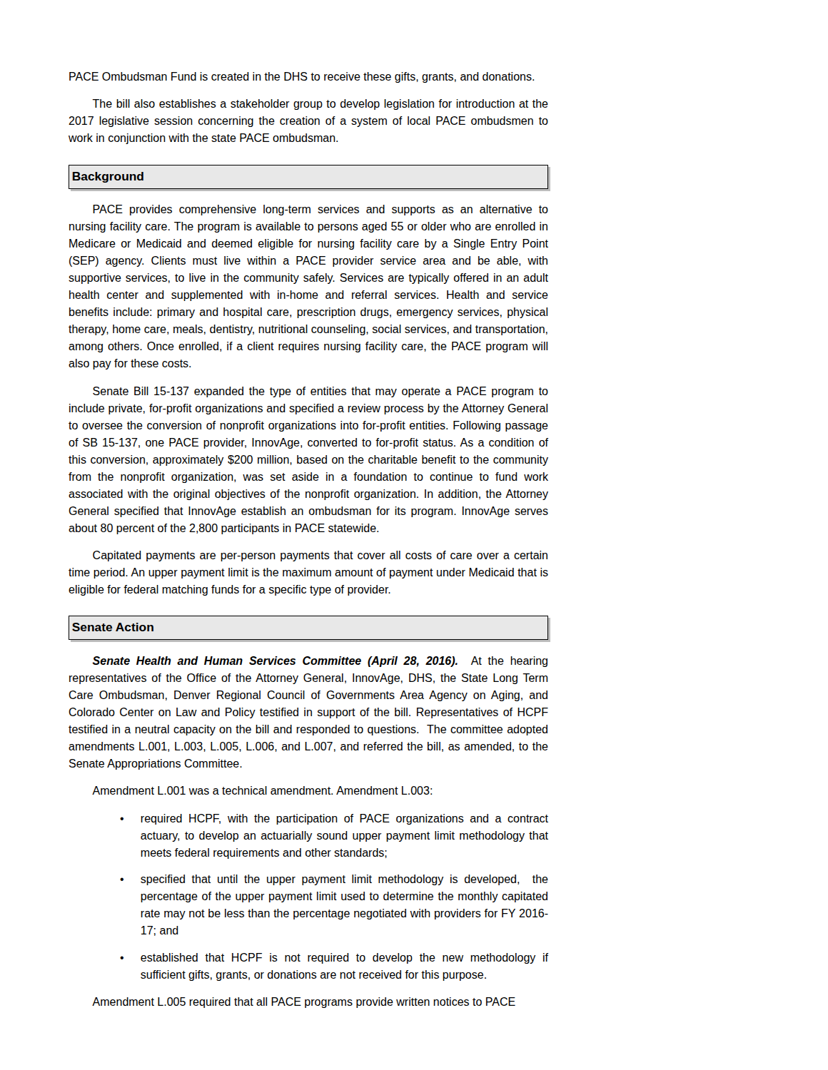PACE Ombudsman Fund is created in the DHS to receive these gifts, grants, and donations.
The bill also establishes a stakeholder group to develop legislation for introduction at the 2017 legislative session concerning the creation of a system of local PACE ombudsmen to work in conjunction with the state PACE ombudsman.
Background
PACE provides comprehensive long-term services and supports as an alternative to nursing facility care. The program is available to persons aged 55 or older who are enrolled in Medicare or Medicaid and deemed eligible for nursing facility care by a Single Entry Point (SEP) agency. Clients must live within a PACE provider service area and be able, with supportive services, to live in the community safely. Services are typically offered in an adult health center and supplemented with in-home and referral services. Health and service benefits include: primary and hospital care, prescription drugs, emergency services, physical therapy, home care, meals, dentistry, nutritional counseling, social services, and transportation, among others. Once enrolled, if a client requires nursing facility care, the PACE program will also pay for these costs.
Senate Bill 15-137 expanded the type of entities that may operate a PACE program to include private, for-profit organizations and specified a review process by the Attorney General to oversee the conversion of nonprofit organizations into for-profit entities. Following passage of SB 15-137, one PACE provider, InnovAge, converted to for-profit status. As a condition of this conversion, approximately $200 million, based on the charitable benefit to the community from the nonprofit organization, was set aside in a foundation to continue to fund work associated with the original objectives of the nonprofit organization. In addition, the Attorney General specified that InnovAge establish an ombudsman for its program. InnovAge serves about 80 percent of the 2,800 participants in PACE statewide.
Capitated payments are per-person payments that cover all costs of care over a certain time period. An upper payment limit is the maximum amount of payment under Medicaid that is eligible for federal matching funds for a specific type of provider.
Senate Action
Senate Health and Human Services Committee (April 28, 2016). At the hearing representatives of the Office of the Attorney General, InnovAge, DHS, the State Long Term Care Ombudsman, Denver Regional Council of Governments Area Agency on Aging, and Colorado Center on Law and Policy testified in support of the bill. Representatives of HCPF testified in a neutral capacity on the bill and responded to questions. The committee adopted amendments L.001, L.003, L.005, L.006, and L.007, and referred the bill, as amended, to the Senate Appropriations Committee.
Amendment L.001 was a technical amendment. Amendment L.003:
required HCPF, with the participation of PACE organizations and a contract actuary, to develop an actuarially sound upper payment limit methodology that meets federal requirements and other standards;
specified that until the upper payment limit methodology is developed, the percentage of the upper payment limit used to determine the monthly capitated rate may not be less than the percentage negotiated with providers for FY 2016-17; and
established that HCPF is not required to develop the new methodology if sufficient gifts, grants, or donations are not received for this purpose.
Amendment L.005 required that all PACE programs provide written notices to PACE